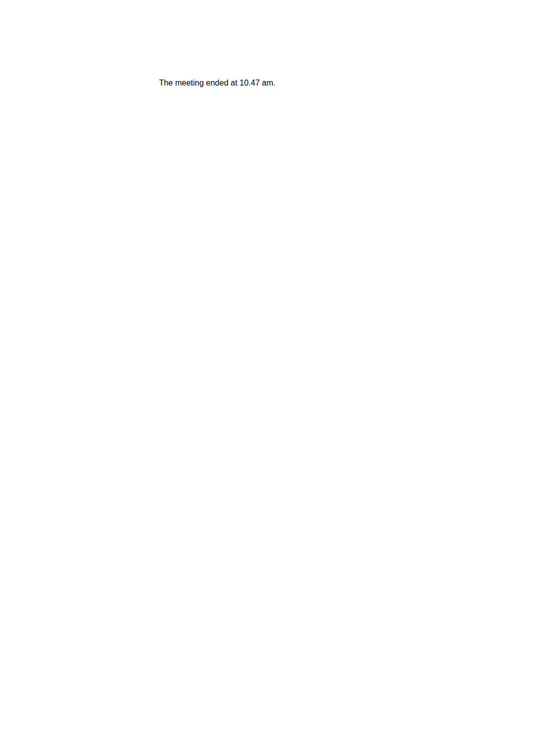The meeting ended at 10.47 am.